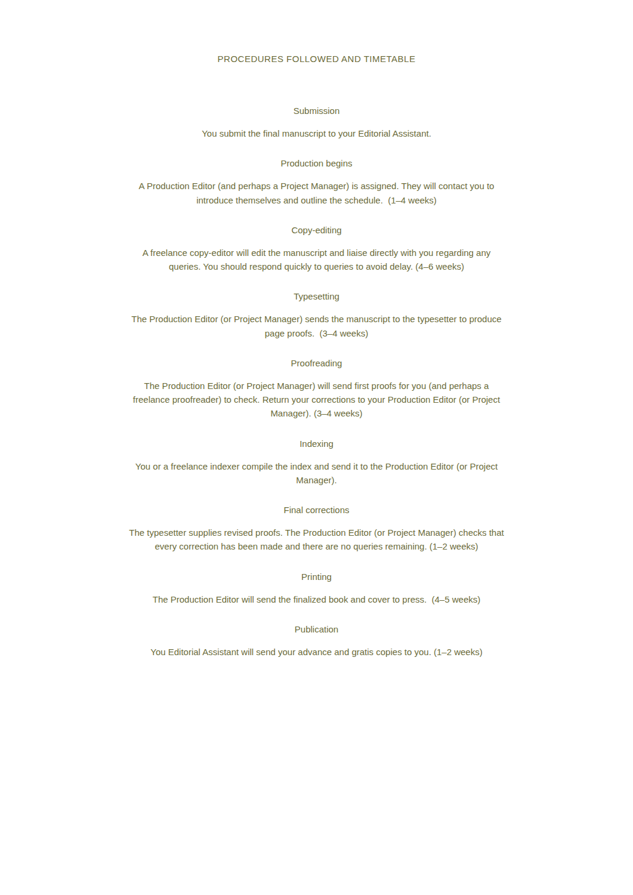PROCEDURES FOLLOWED AND TIMETABLE
Submission
You submit the final manuscript to your Editorial Assistant.
Production begins
A Production Editor (and perhaps a Project Manager) is assigned. They will contact you to introduce themselves and outline the schedule. (1–4 weeks)
Copy-editing
A freelance copy-editor will edit the manuscript and liaise directly with you regarding any queries. You should respond quickly to queries to avoid delay. (4–6 weeks)
Typesetting
The Production Editor (or Project Manager) sends the manuscript to the typesetter to produce page proofs. (3–4 weeks)
Proofreading
The Production Editor (or Project Manager) will send first proofs for you (and perhaps a freelance proofreader) to check. Return your corrections to your Production Editor (or Project Manager). (3–4 weeks)
Indexing
You or a freelance indexer compile the index and send it to the Production Editor (or Project Manager).
Final corrections
The typesetter supplies revised proofs. The Production Editor (or Project Manager) checks that every correction has been made and there are no queries remaining. (1–2 weeks)
Printing
The Production Editor will send the finalized book and cover to press. (4–5 weeks)
Publication
You Editorial Assistant will send your advance and gratis copies to you. (1–2 weeks)